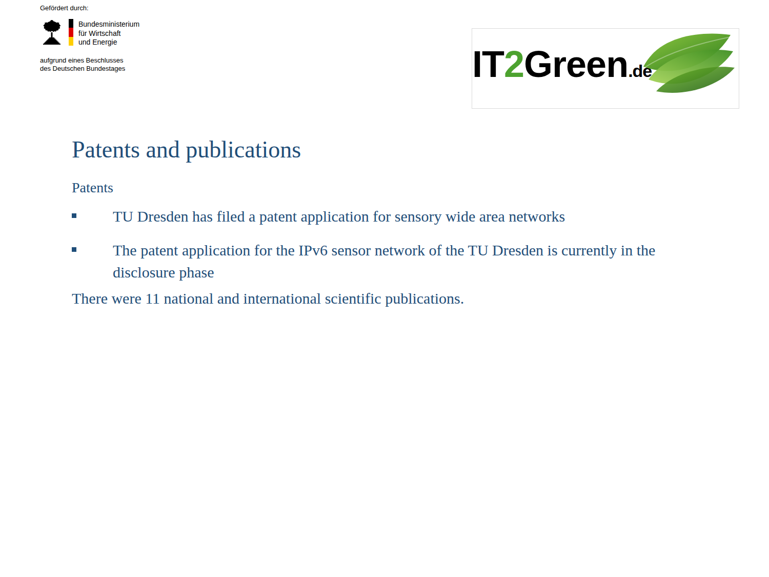Gefördert durch:
Bundesministerium
für Wirtschaft
und Energie
aufgrund eines Beschlusses
des Deutschen Bundestages
IT2 Green.de
Patents and publications
Patents
TU Dresden has filed a patent application for sensory wide area networks
The patent application for the IPv6 sensor network of the TU Dresden is currently in the disclosure phase
There were 11 national and international scientific publications.